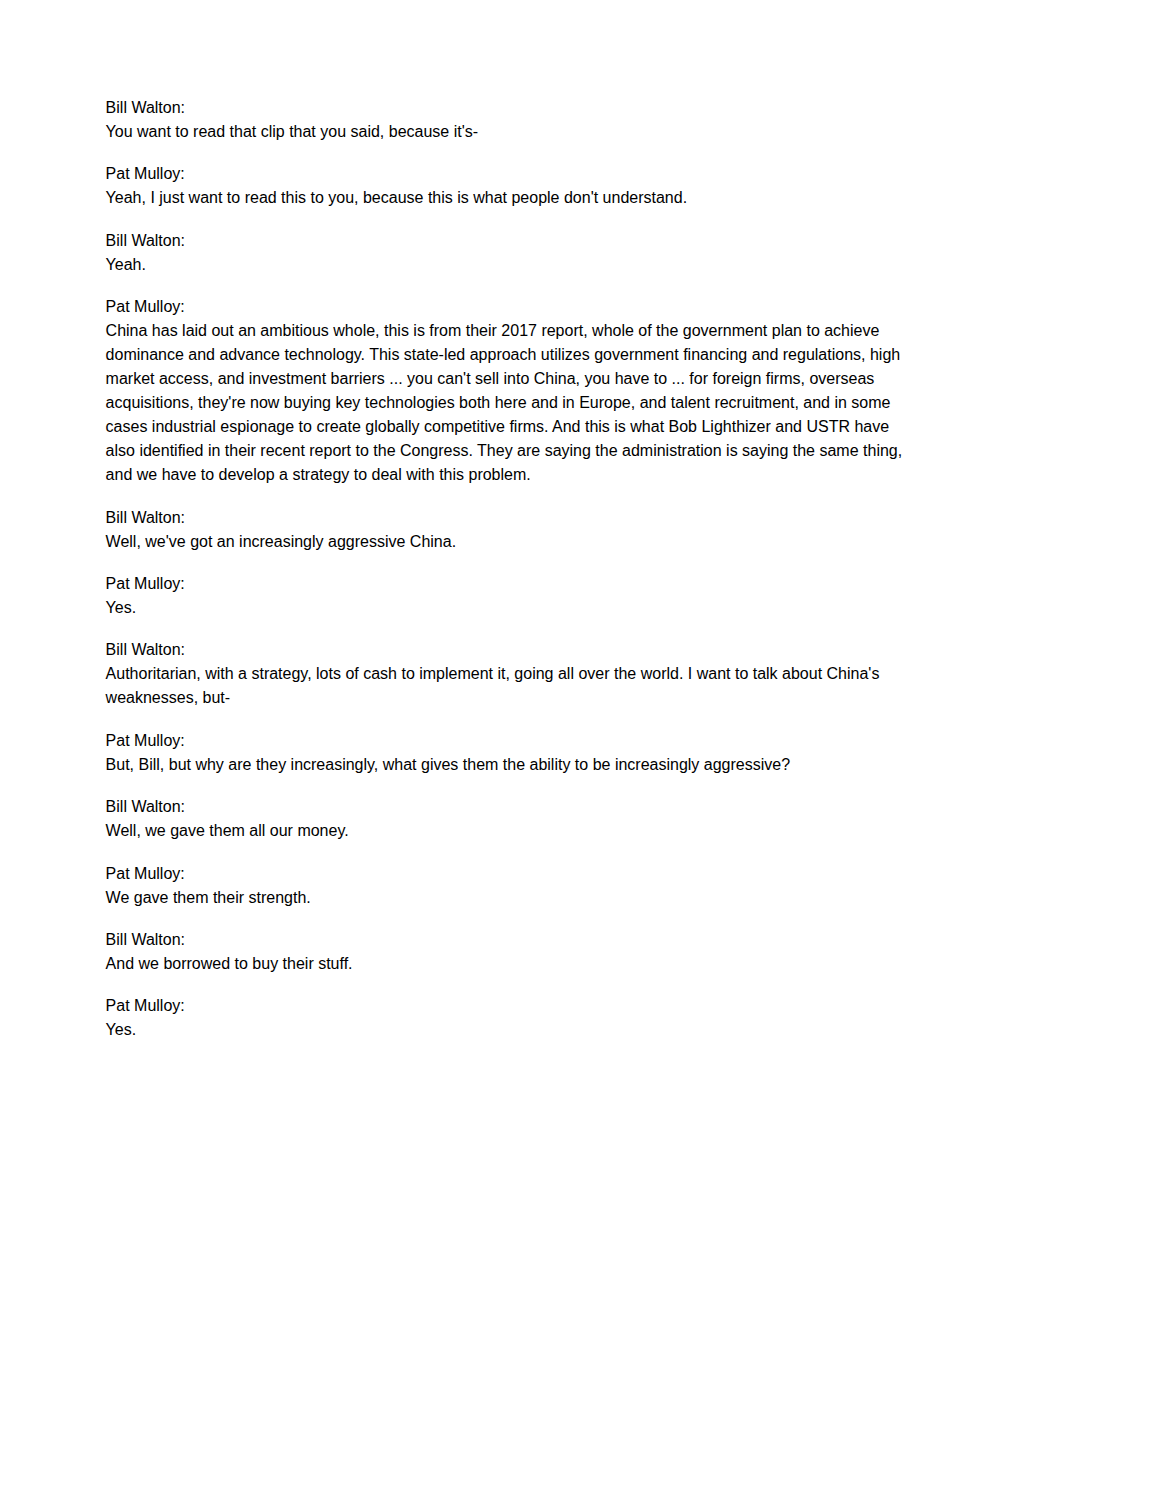Bill Walton:
You want to read that clip that you said, because it's-
Pat Mulloy:
Yeah, I just want to read this to you, because this is what people don't understand.
Bill Walton:
Yeah.
Pat Mulloy:
China has laid out an ambitious whole, this is from their 2017 report, whole of the government plan to achieve dominance and advance technology. This state-led approach utilizes government financing and regulations, high market access, and investment barriers ... you can't sell into China, you have to ... for foreign firms, overseas acquisitions, they're now buying key technologies both here and in Europe, and talent recruitment, and in some cases industrial espionage to create globally competitive firms. And this is what Bob Lighthizer and USTR have also identified in their recent report to the Congress. They are saying the administration is saying the same thing, and we have to develop a strategy to deal with this problem.
Bill Walton:
Well, we've got an increasingly aggressive China.
Pat Mulloy:
Yes.
Bill Walton:
Authoritarian, with a strategy, lots of cash to implement it, going all over the world. I want to talk about China's weaknesses, but-
Pat Mulloy:
But, Bill, but why are they increasingly, what gives them the ability to be increasingly aggressive?
Bill Walton:
Well, we gave them all our money.
Pat Mulloy:
We gave them their strength.
Bill Walton:
And we borrowed to buy their stuff.
Pat Mulloy:
Yes.